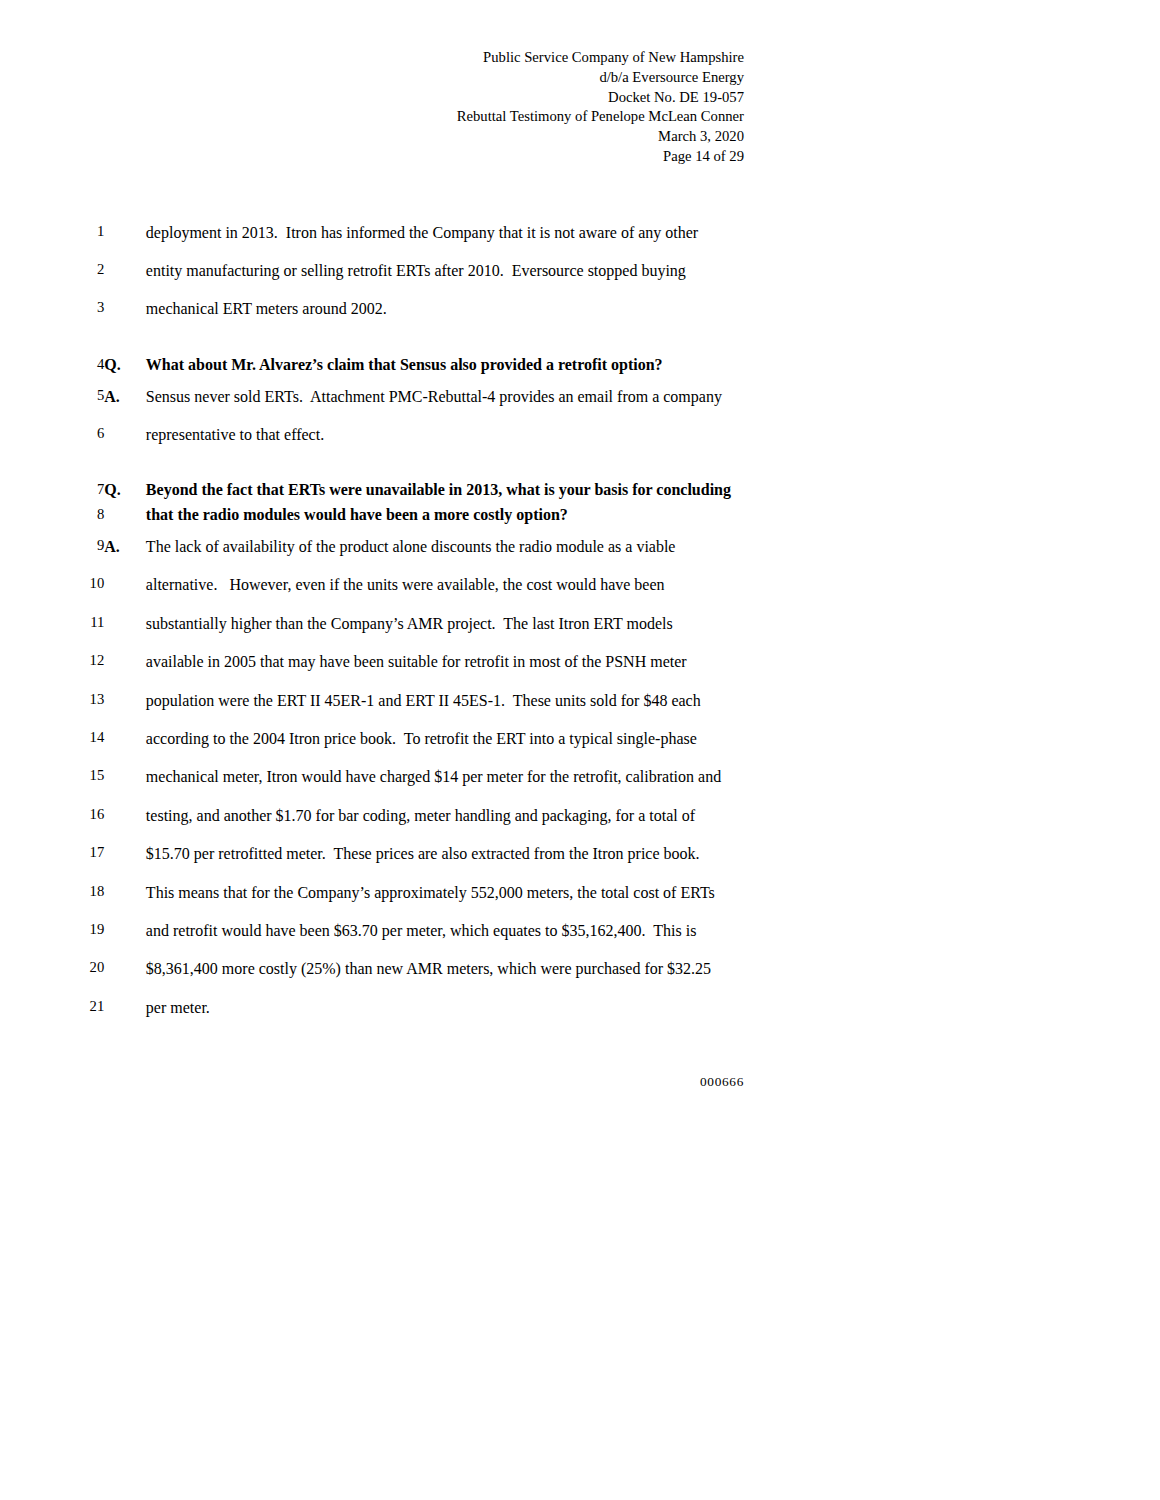Public Service Company of New Hampshire
d/b/a Eversource Energy
Docket No. DE 19-057
Rebuttal Testimony of Penelope McLean Conner
March 3, 2020
Page 14 of 29
| 1 | | deployment in 2013. Itron has informed the Company that it is not aware of any other |
| 2 | | entity manufacturing or selling retrofit ERTs after 2010. Eversource stopped buying |
| 3 | | mechanical ERT meters around 2002. |
| 4 | Q. | What about Mr. Alvarez’s claim that Sensus also provided a retrofit option? |
| 5 | A. | Sensus never sold ERTs. Attachment PMC-Rebuttal-4 provides an email from a company |
| 6 | | representative to that effect. |
| 7 | Q. | Beyond the fact that ERTs were unavailable in 2013, what is your basis for concluding |
| 8 | | that the radio modules would have been a more costly option? |
| 9 | A. | The lack of availability of the product alone discounts the radio module as a viable |
| 10 | | alternative. However, even if the units were available, the cost would have been |
| 11 | | substantially higher than the Company’s AMR project. The last Itron ERT models |
| 12 | | available in 2005 that may have been suitable for retrofit in most of the PSNH meter |
| 13 | | population were the ERT II 45ER-1 and ERT II 45ES-1. These units sold for $48 each |
| 14 | | according to the 2004 Itron price book. To retrofit the ERT into a typical single-phase |
| 15 | | mechanical meter, Itron would have charged $14 per meter for the retrofit, calibration and |
| 16 | | testing, and another $1.70 for bar coding, meter handling and packaging, for a total of |
| 17 | | $15.70 per retrofitted meter. These prices are also extracted from the Itron price book. |
| 18 | | This means that for the Company’s approximately 552,000 meters, the total cost of ERTs |
| 19 | | and retrofit would have been $63.70 per meter, which equates to $35,162,400. This is |
| 20 | | $8,361,400 more costly (25%) than new AMR meters, which were purchased for $32.25 |
| 21 | | per meter. |
000666